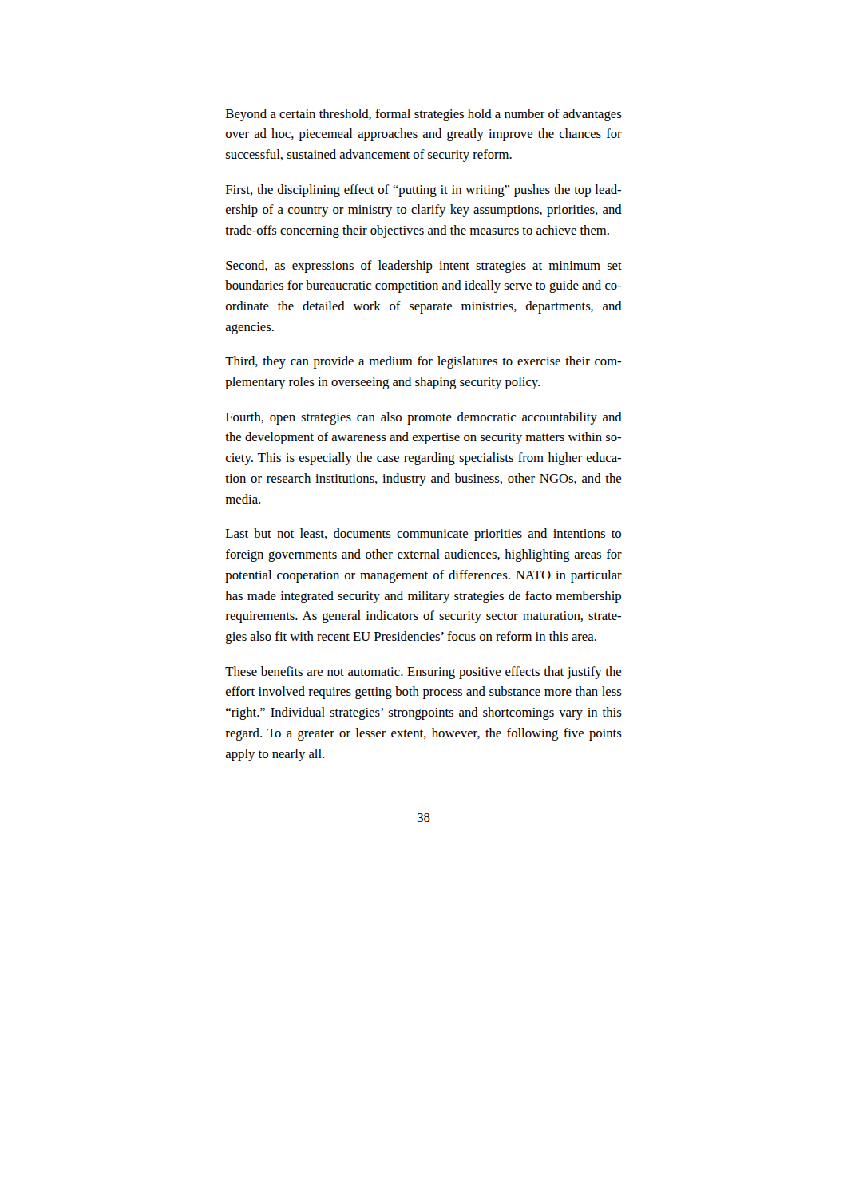Beyond a certain threshold, formal strategies hold a number of advantages over ad hoc, piecemeal approaches and greatly improve the chances for successful, sustained advancement of security reform.
First, the disciplining effect of “putting it in writing” pushes the top leadership of a country or ministry to clarify key assumptions, priorities, and trade-offs concerning their objectives and the measures to achieve them.
Second, as expressions of leadership intent strategies at minimum set boundaries for bureaucratic competition and ideally serve to guide and coordinate the detailed work of separate ministries, departments, and agencies.
Third, they can provide a medium for legislatures to exercise their complementary roles in overseeing and shaping security policy.
Fourth, open strategies can also promote democratic accountability and the development of awareness and expertise on security matters within society. This is especially the case regarding specialists from higher education or research institutions, industry and business, other NGOs, and the media.
Last but not least, documents communicate priorities and intentions to foreign governments and other external audiences, highlighting areas for potential cooperation or management of differences. NATO in particular has made integrated security and military strategies de facto membership requirements. As general indicators of security sector maturation, strategies also fit with recent EU Presidencies’ focus on reform in this area.
These benefits are not automatic. Ensuring positive effects that justify the effort involved requires getting both process and substance more than less “right.” Individual strategies’ strongpoints and shortcomings vary in this regard. To a greater or lesser extent, however, the following five points apply to nearly all.
38